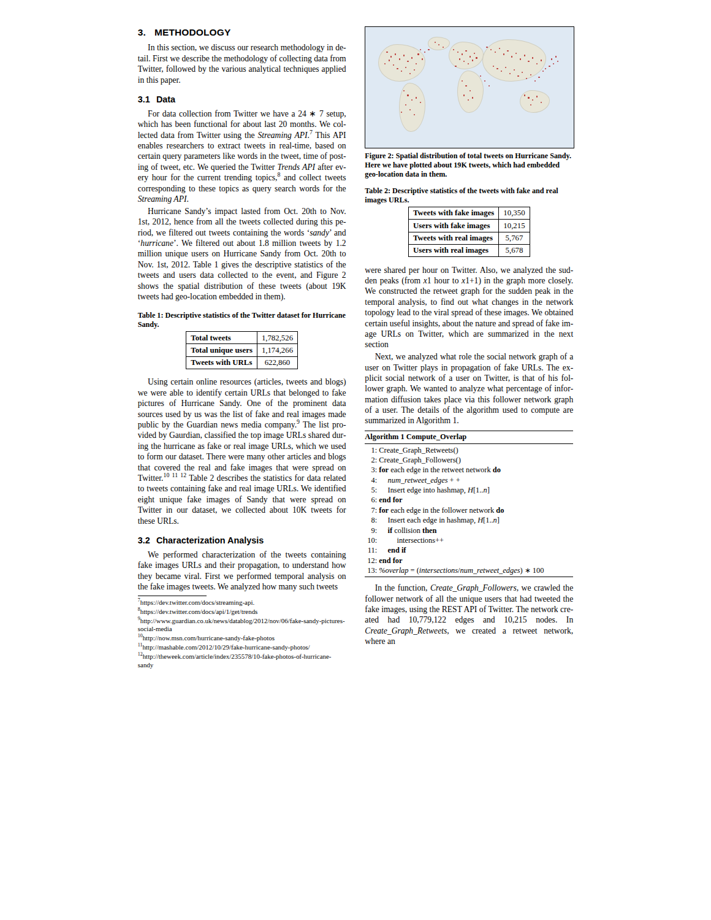3. METHODOLOGY
In this section, we discuss our research methodology in detail. First we describe the methodology of collecting data from Twitter, followed by the various analytical techniques applied in this paper.
3.1 Data
For data collection from Twitter we have a 24 ∗ 7 setup, which has been functional for about last 20 months. We collected data from Twitter using the Streaming API.7 This API enables researchers to extract tweets in real-time, based on certain query parameters like words in the tweet, time of posting of tweet, etc. We queried the Twitter Trends API after every hour for the current trending topics,8 and collect tweets corresponding to these topics as query search words for the Streaming API.
Hurricane Sandy’s impact lasted from Oct. 20th to Nov. 1st, 2012, hence from all the tweets collected during this period, we filtered out tweets containing the words ‘sandy’ and ‘hurricane’. We filtered out about 1.8 million tweets by 1.2 million unique users on Hurricane Sandy from Oct. 20th to Nov. 1st, 2012. Table 1 gives the descriptive statistics of the tweets and users data collected to the event, and Figure 2 shows the spatial distribution of these tweets (about 19K tweets had geo-location embedded in them).
Table 1: Descriptive statistics of the Twitter dataset for Hurricane Sandy.
| Total tweets | 1,782,526 |
| Total unique users | 1,174,266 |
| Tweets with URLs | 622,860 |
Using certain online resources (articles, tweets and blogs) we were able to identify certain URLs that belonged to fake pictures of Hurricane Sandy. One of the prominent data sources used by us was the list of fake and real images made public by the Guardian news media company.9 The list provided by Gaurdian, classified the top image URLs shared during the hurricane as fake or real image URLs, which we used to form our dataset. There were many other articles and blogs that covered the real and fake images that were spread on Twitter.10 11 12 Table 2 describes the statistics for data related to tweets containing fake and real image URLs. We identified eight unique fake images of Sandy that were spread on Twitter in our dataset, we collected about 10K tweets for these URLs.
3.2 Characterization Analysis
We performed characterization of the tweets containing fake images URLs and their propagation, to understand how they became viral. First we performed temporal analysis on the fake images tweets. We analyzed how many such tweets
7https://dev.twitter.com/docs/streaming-api.
8https://dev.twitter.com/docs/api/1/get/trends
9http://www.guardian.co.uk/news/datablog/2012/nov/06/fake-sandy-pictures-social-media
10http://now.msn.com/hurricane-sandy-fake-photos
11http://mashable.com/2012/10/29/fake-hurricane-sandy-photos/
12http://theweek.com/article/index/235578/10-fake-photos-of-hurricane-sandy
Figure 2: Spatial distribution of total tweets on Hurricane Sandy. Here we have plotted about 19K tweets, which had embedded geo-location data in them.
Table 2: Descriptive statistics of the tweets with fake and real images URLs.
| Tweets with fake images | 10,350 |
| Users with fake images | 10,215 |
| Tweets with real images | 5,767 |
| Users with real images | 5,678 |
were shared per hour on Twitter. Also, we analyzed the sudden peaks (from x1 hour to x1+1) in the graph more closely. We constructed the retweet graph for the sudden peak in the temporal analysis, to find out what changes in the network topology lead to the viral spread of these images. We obtained certain useful insights, about the nature and spread of fake image URLs on Twitter, which are summarized in the next section
Next, we analyzed what role the social network graph of a user on Twitter plays in propagation of fake URLs. The explicit social network of a user on Twitter, is that of his follower graph. We wanted to analyze what percentage of information diffusion takes place via this follower network graph of a user. The details of the algorithm used to compute are summarized in Algorithm 1.
Algorithm 1 Compute_Overlap
Create_Graph_Retweets()
Create_Graph_Followers()
for each edge in the retweet network do
num_retweet_edges + +
Insert edge into hashmap, H[1..n]
end for
for each edge in the follower network do
Insert each edge in hashmap, H[1..n]
if collision then
intersections++
end if
end for
%overlap = (intersections/num_retweet_edges) ∗ 100
In the function, Create_Graph_Followers, we crawled the follower network of all the unique users that had tweeted the fake images, using the REST API of Twitter. The network created had 10,779,122 edges and 10,215 nodes. In Create_Graph_Retweets, we created a retweet network, where an